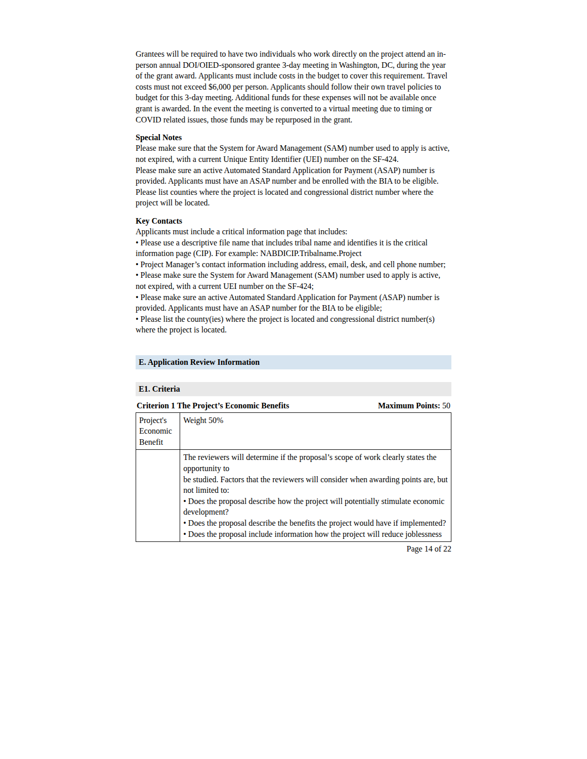Grantees will be required to have two individuals who work directly on the project attend an in-person annual DOI/OIED-sponsored grantee 3-day meeting in Washington, DC, during the year of the grant award. Applicants must include costs in the budget to cover this requirement. Travel costs must not exceed $6,000 per person. Applicants should follow their own travel policies to budget for this 3-day meeting. Additional funds for these expenses will not be available once grant is awarded. In the event the meeting is converted to a virtual meeting due to timing or COVID related issues, those funds may be repurposed in the grant.
Special Notes
Please make sure that the System for Award Management (SAM) number used to apply is active, not expired, with a current Unique Entity Identifier (UEI) number on the SF-424.
Please make sure an active Automated Standard Application for Payment (ASAP) number is provided. Applicants must have an ASAP number and be enrolled with the BIA to be eligible.
Please list counties where the project is located and congressional district number where the project will be located.
Key Contacts
Applicants must include a critical information page that includes:
• Please use a descriptive file name that includes tribal name and identifies it is the critical information page (CIP). For example: NABDICIP.Tribalname.Project
• Project Manager’s contact information including address, email, desk, and cell phone number;
• Please make sure the System for Award Management (SAM) number used to apply is active, not expired, with a current UEI number on the SF-424;
• Please make sure an active Automated Standard Application for Payment (ASAP) number is provided. Applicants must have an ASAP number for the BIA to be eligible;
• Please list the county(ies) where the project is located and congressional district number(s) where the project is located.
E. Application Review Information
E1. Criteria
Criterion 1 The Project’s Economic Benefits Maximum Points: 50
| Project's Economic Benefit | Weight 50% |
| | The reviewers will determine if the proposal’s scope of work clearly states the opportunity to be studied. Factors that the reviewers will consider when awarding points are, but not limited to: • Does the proposal describe how the project will potentially stimulate economic development? • Does the proposal describe the benefits the project would have if implemented? • Does the proposal include information how the project will reduce joblessness |
Page 14 of 22